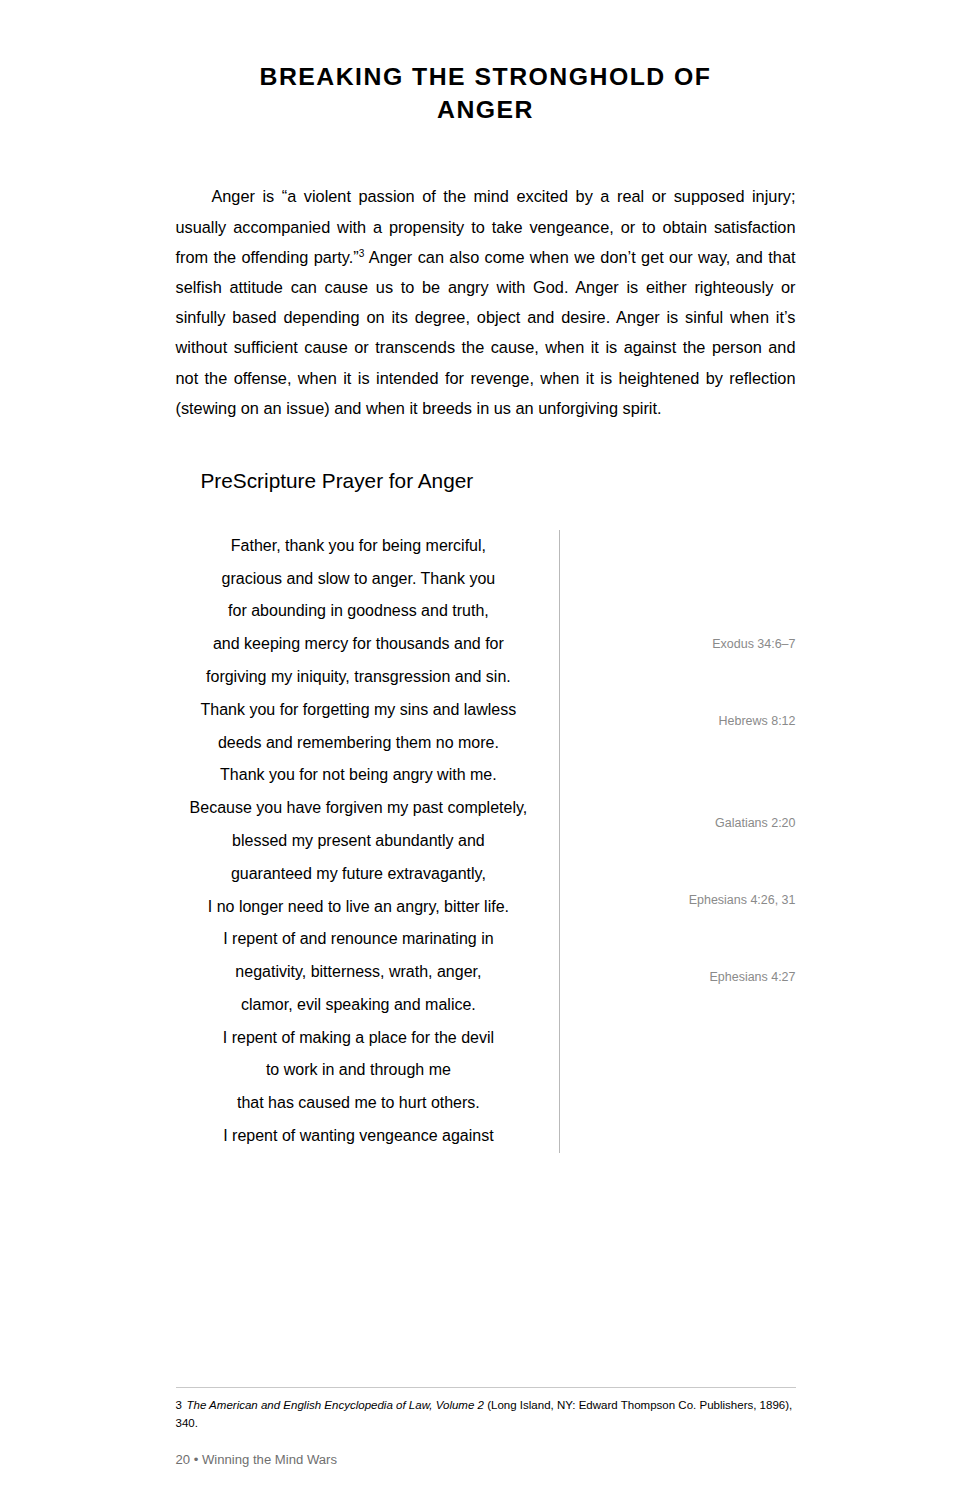BREAKING THE STRONGHOLD OF
ANGER
Anger is “a violent passion of the mind excited by a real or supposed injury; usually accompanied with a propensity to take vengeance, or to obtain satisfaction from the offending party.”3 Anger can also come when we don’t get our way, and that selfish attitude can cause us to be angry with God. Anger is either righteously or sinfully based depending on its degree, object and desire. Anger is sinful when it’s without sufficient cause or transcends the cause, when it is against the person and not the offense, when it is intended for revenge, when it is heightened by reflection (stewing on an issue) and when it breeds in us an unforgiving spirit.
PreScripture Prayer for Anger
Father, thank you for being merciful,
gracious and slow to anger. Thank you
for abounding in goodness and truth,
and keeping mercy for thousands and for
forgiving my iniquity, transgression and sin.
Thank you for forgetting my sins and lawless
deeds and remembering them no more.
Thank you for not being angry with me.
Because you have forgiven my past completely,
blessed my present abundantly and
guaranteed my future extravagantly,
I no longer need to live an angry, bitter life.
I repent of and renounce marinating in
negativity, bitterness, wrath, anger,
clamor, evil speaking and malice.
I repent of making a place for the devil
to work in and through me
that has caused me to hurt others.
I repent of wanting vengeance against
Exodus 34:6–7 Hebrews 8:12 Galatians 2:20 Ephesians 4:26, 31 Ephesians 4:27
3 The American and English Encyclopedia of Law, Volume 2 (Long Island, NY: Edward Thompson Co. Publishers, 1896), 340.
20 • Winning the Mind Wars